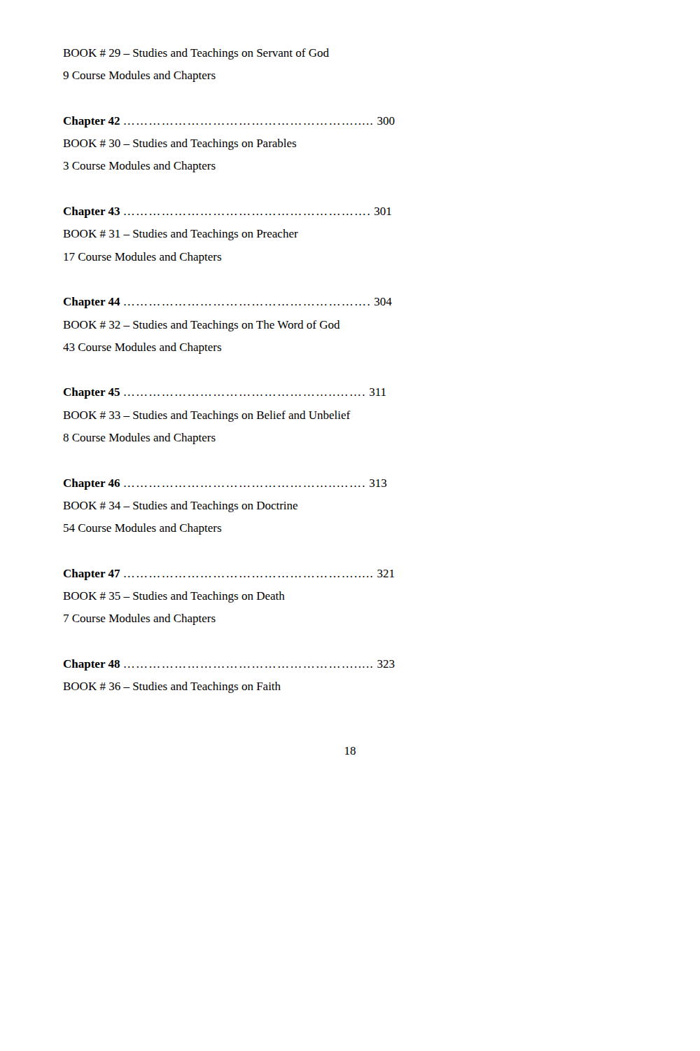BOOK # 29 – Studies and Teachings on Servant of God
9 Course Modules and Chapters
Chapter 42 ………………………………………………..... 300
BOOK # 30 – Studies and Teachings on Parables
3 Course Modules and Chapters
Chapter 43 …………………………………………………. 301
BOOK # 31 – Studies and Teachings on Preacher
17 Course Modules and Chapters
Chapter 44 …………………………………………………. 304
BOOK # 32 – Studies and Teachings on The Word of God
43 Course Modules and Chapters
Chapter 45 …………………………………………..……. 311
BOOK # 33 – Studies and Teachings on Belief and Unbelief
8 Course Modules and Chapters
Chapter 46 …………………………………………..……. 313
BOOK # 34 – Studies and Teachings on Doctrine
54 Course Modules and Chapters
Chapter 47 ………………………………………………..... 321
BOOK # 35 – Studies and Teachings on Death
7 Course Modules and Chapters
Chapter 48 ………………………………………………..... 323
BOOK # 36 – Studies and Teachings on Faith
18